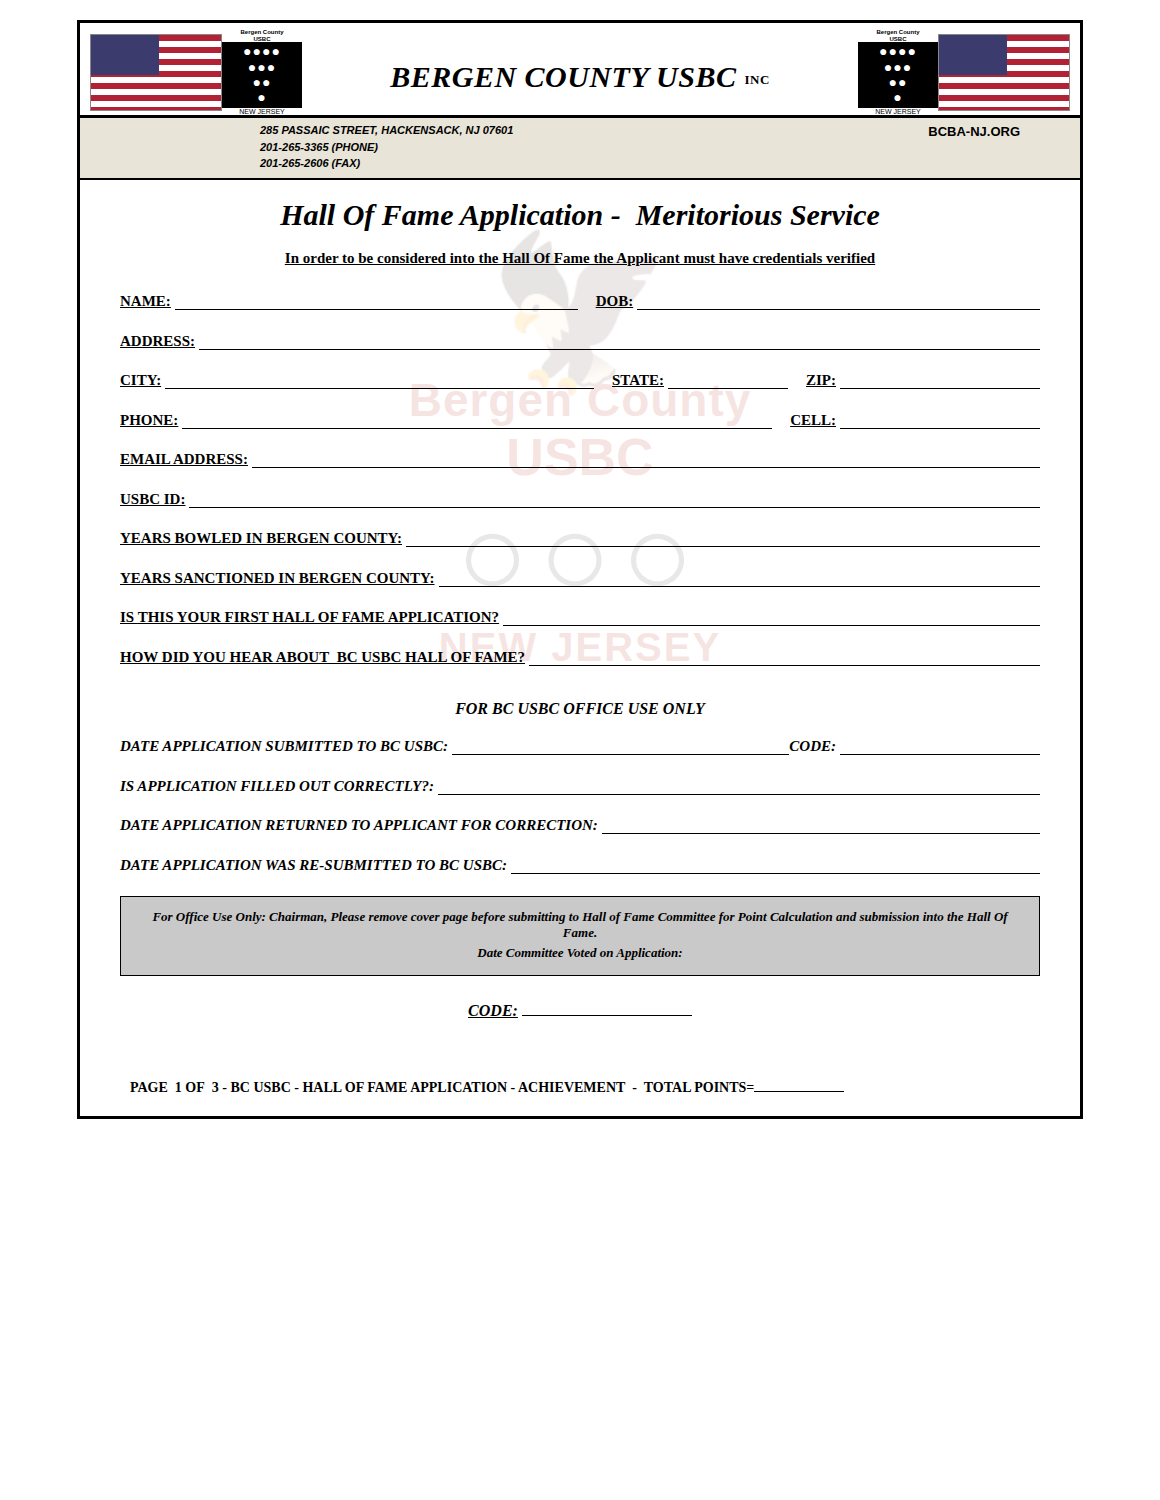Bergen County
USBC
●●●●
●●●
●●
●
NEW JERSEY
BERGEN COUNTY USBC INC
Bergen County
USBC
●●●●
●●●
●●
●
NEW JERSEY
285 PASSAIC STREET, HACKENSACK, NJ 07601
201-265-3365 (PHONE)
201-265-2606 (FAX)
BCBA-NJ.ORG
🦅
Bergen County
USBC
○○○
NEW JERSEY
Hall Of Fame Application - Meritorious Service
In order to be considered into the Hall Of Fame the Applicant must have credentials verified
NAME: DOB:
ADDRESS:
CITY: STATE: ZIP:
PHONE: CELL:
EMAIL ADDRESS:
USBC ID:
YEARS BOWLED IN BERGEN COUNTY:
YEARS SANCTIONED IN BERGEN COUNTY:
IS THIS YOUR FIRST HALL OF FAME APPLICATION?
HOW DID YOU HEAR ABOUT BC USBC HALL OF FAME?
FOR BC USBC OFFICE USE ONLY
DATE APPLICATION SUBMITTED TO BC USBC: CODE:
IS APPLICATION FILLED OUT CORRECTLY?:
DATE APPLICATION RETURNED TO APPLICANT FOR CORRECTION:
DATE APPLICATION WAS RE-SUBMITTED TO BC USBC:
For Office Use Only: Chairman, Please remove cover page before submitting to Hall of Fame Committee for Point Calculation and submission into the Hall Of Fame.
Date Committee Voted on Application:
CODE:
PAGE 1 OF 3 - BC USBC - HALL OF FAME APPLICATION - ACHIEVEMENT - TOTAL POINTS=